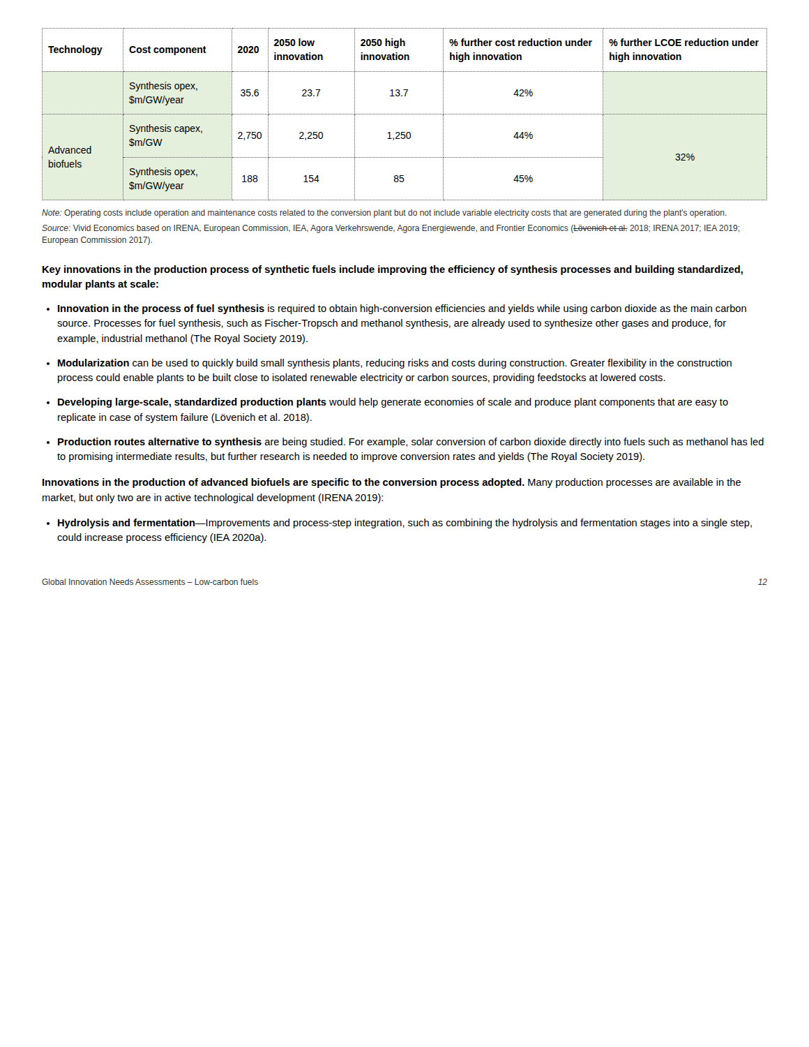| Technology | Cost component | 2020 | 2050 low innovation | 2050 high innovation | % further cost reduction under high innovation | % further LCOE reduction under high innovation |
| --- | --- | --- | --- | --- | --- | --- |
| | Synthesis opex, $m/GW/year | 35.6 | 23.7 | 13.7 | 42% | |
| Advanced biofuels | Synthesis capex, $m/GW | 2,750 | 2,250 | 1,250 | 44% | 32% |
| Synthesis opex, $m/GW/year | 188 | 154 | 85 | 45% |
Note: Operating costs include operation and maintenance costs related to the conversion plant but do not include variable electricity costs that are generated during the plant's operation.
Source: Vivid Economics based on IRENA, European Commission, IEA, Agora Verkehrswende, Agora Energiewende, and Frontier Economics (Lövenich et al. 2018; IRENA 2017; IEA 2019; European Commission 2017).
Key innovations in the production process of synthetic fuels include improving the efficiency of synthesis processes and building standardized, modular plants at scale:
Innovation in the process of fuel synthesis is required to obtain high-conversion efficiencies and yields while using carbon dioxide as the main carbon source. Processes for fuel synthesis, such as Fischer-Tropsch and methanol synthesis, are already used to synthesize other gases and produce, for example, industrial methanol (The Royal Society 2019).
Modularization can be used to quickly build small synthesis plants, reducing risks and costs during construction. Greater flexibility in the construction process could enable plants to be built close to isolated renewable electricity or carbon sources, providing feedstocks at lowered costs.
Developing large-scale, standardized production plants would help generate economies of scale and produce plant components that are easy to replicate in case of system failure (Lövenich et al. 2018).
Production routes alternative to synthesis are being studied. For example, solar conversion of carbon dioxide directly into fuels such as methanol has led to promising intermediate results, but further research is needed to improve conversion rates and yields (The Royal Society 2019).
Innovations in the production of advanced biofuels are specific to the conversion process adopted. Many production processes are available in the market, but only two are in active technological development (IRENA 2019):
Hydrolysis and fermentation—Improvements and process-step integration, such as combining the hydrolysis and fermentation stages into a single step, could increase process efficiency (IEA 2020a).
Global Innovation Needs Assessments – Low-carbon fuels 12